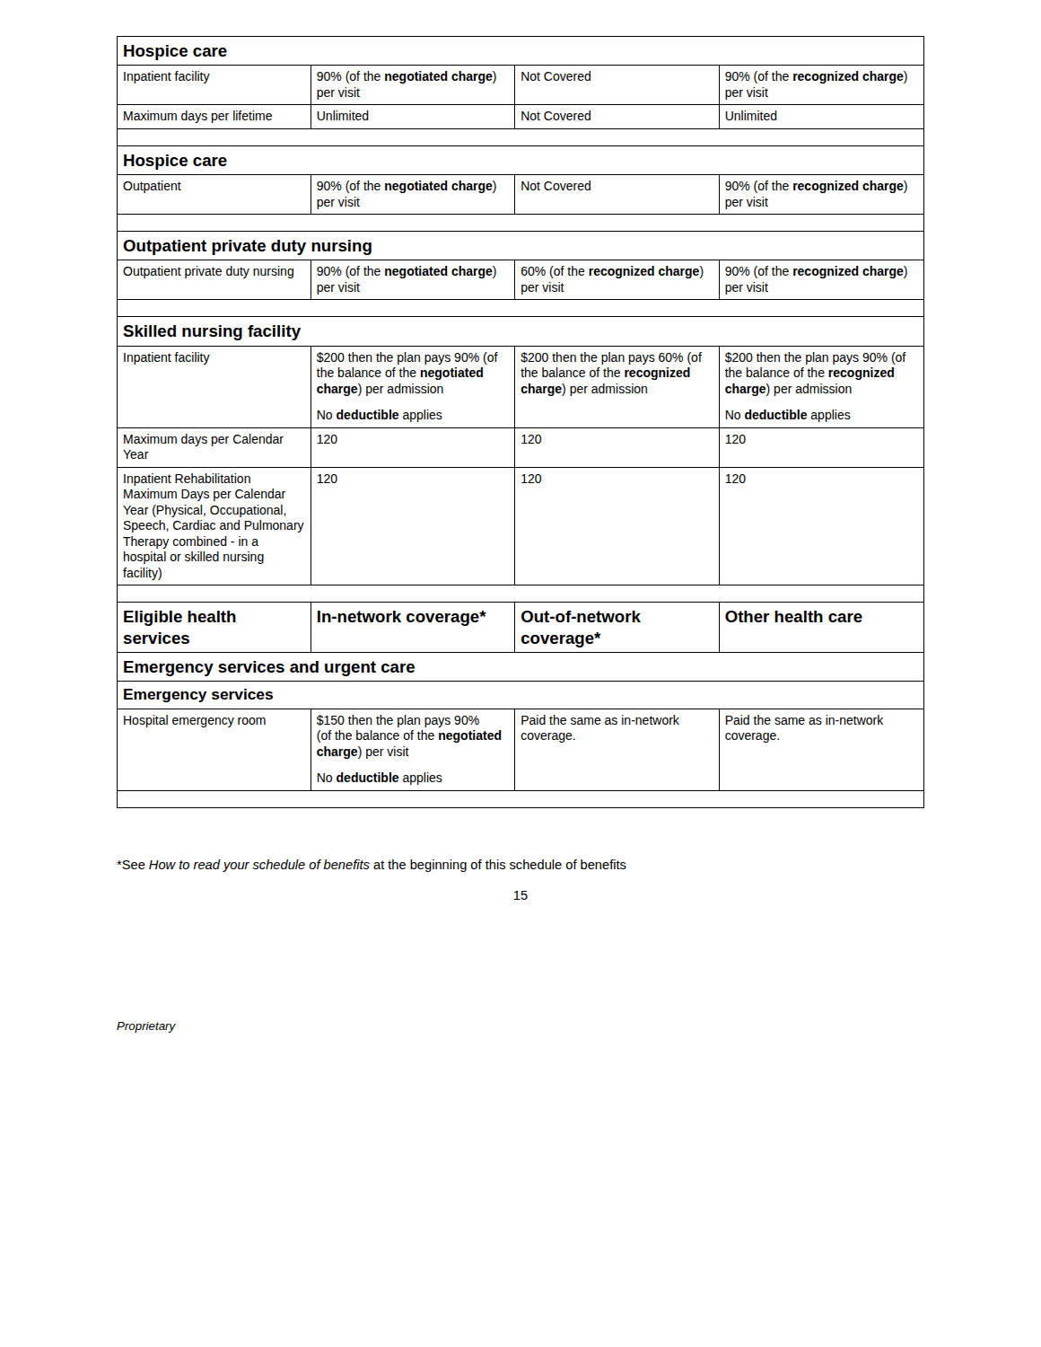| Hospice care |
| Inpatient facility | 90% (of the negotiated charge ) per visit | Not Covered | 90% (of the recognized charge ) per visit |
| Maximum days per lifetime | Unlimited | Not Covered | Unlimited |
| Hospice care |
| Outpatient | 90% (of the negotiated charge ) per visit | Not Covered | 90% (of the recognized charge ) per visit |
| Outpatient private duty nursing |
| Outpatient private duty nursing | 90% (of the negotiated charge ) per visit | 60% (of the recognized charge ) per visit | 90% (of the recognized charge ) per visit |
| Skilled nursing facility |
| Inpatient facility | $200 then the plan pays 90% (of the balance of the negotiated charge ) per admission No deductible applies | $200 then the plan pays 60% (of the balance of the recognized charge ) per admission | $200 then the plan pays 90% (of the balance of the recognized charge ) per admission No deductible applies |
| Maximum days per Calendar Year | 120 | 120 | 120 |
| Inpatient Rehabilitation Maximum Days per Calendar Year (Physical, Occupational, Speech, Cardiac and Pulmonary Therapy combined - in a hospital or skilled nursing facility) | 120 | 120 | 120 |
| Eligible health services | In-network coverage* | Out-of-network coverage* | Other health care |
| Emergency services and urgent care |
| Emergency services |
| Hospital emergency room | $150 then the plan pays 90% (of the balance of the negotiated charge ) per visit No deductible applies | Paid the same as in-network coverage. | Paid the same as in-network coverage. |
*See How to read your schedule of benefits at the beginning of this schedule of benefits
15
Proprietary